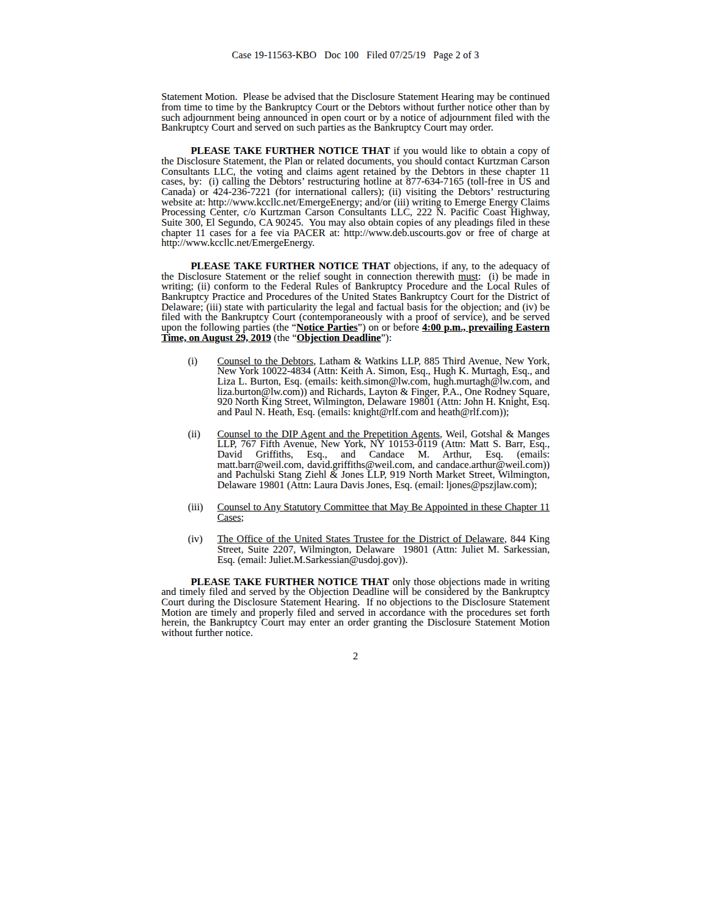Case 19-11563-KBO Doc 100 Filed 07/25/19 Page 2 of 3
Statement Motion. Please be advised that the Disclosure Statement Hearing may be continued from time to time by the Bankruptcy Court or the Debtors without further notice other than by such adjournment being announced in open court or by a notice of adjournment filed with the Bankruptcy Court and served on such parties as the Bankruptcy Court may order.
PLEASE TAKE FURTHER NOTICE THAT if you would like to obtain a copy of the Disclosure Statement, the Plan or related documents, you should contact Kurtzman Carson Consultants LLC, the voting and claims agent retained by the Debtors in these chapter 11 cases, by: (i) calling the Debtors’ restructuring hotline at 877-634-7165 (toll-free in US and Canada) or 424-236-7221 (for international callers); (ii) visiting the Debtors’ restructuring website at: http://www.kccllc.net/EmergeEnergy; and/or (iii) writing to Emerge Energy Claims Processing Center, c/o Kurtzman Carson Consultants LLC, 222 N. Pacific Coast Highway, Suite 300, El Segundo, CA 90245. You may also obtain copies of any pleadings filed in these chapter 11 cases for a fee via PACER at: http://www.deb.uscourts.gov or free of charge at http://www.kccllc.net/EmergeEnergy.
PLEASE TAKE FURTHER NOTICE THAT objections, if any, to the adequacy of the Disclosure Statement or the relief sought in connection therewith must: (i) be made in writing; (ii) conform to the Federal Rules of Bankruptcy Procedure and the Local Rules of Bankruptcy Practice and Procedures of the United States Bankruptcy Court for the District of Delaware; (iii) state with particularity the legal and factual basis for the objection; and (iv) be filed with the Bankruptcy Court (contemporaneously with a proof of service), and be served upon the following parties (the “Notice Parties”) on or before 4:00 p.m., prevailing Eastern Time, on August 29, 2019 (the “Objection Deadline”):
(i) Counsel to the Debtors, Latham & Watkins LLP, 885 Third Avenue, New York, New York 10022-4834 (Attn: Keith A. Simon, Esq., Hugh K. Murtagh, Esq., and Liza L. Burton, Esq. (emails: keith.simon@lw.com, hugh.murtagh@lw.com, and liza.burton@lw.com)) and Richards, Layton & Finger, P.A., One Rodney Square, 920 North King Street, Wilmington, Delaware 19801 (Attn: John H. Knight, Esq. and Paul N. Heath, Esq. (emails: knight@rlf.com and heath@rlf.com));
(ii) Counsel to the DIP Agent and the Prepetition Agents, Weil, Gotshal & Manges LLP, 767 Fifth Avenue, New York, NY 10153-0119 (Attn: Matt S. Barr, Esq., David Griffiths, Esq., and Candace M. Arthur, Esq. (emails: matt.barr@weil.com, david.griffiths@weil.com, and candace.arthur@weil.com)) and Pachulski Stang Ziehl & Jones LLP, 919 North Market Street, Wilmington, Delaware 19801 (Attn: Laura Davis Jones, Esq. (email: ljones@pszjlaw.com);
(iii) Counsel to Any Statutory Committee that May Be Appointed in these Chapter 11 Cases;
(iv) The Office of the United States Trustee for the District of Delaware, 844 King Street, Suite 2207, Wilmington, Delaware 19801 (Attn: Juliet M. Sarkessian, Esq. (email: Juliet.M.Sarkessian@usdoj.gov)).
PLEASE TAKE FURTHER NOTICE THAT only those objections made in writing and timely filed and served by the Objection Deadline will be considered by the Bankruptcy Court during the Disclosure Statement Hearing. If no objections to the Disclosure Statement Motion are timely and properly filed and served in accordance with the procedures set forth herein, the Bankruptcy Court may enter an order granting the Disclosure Statement Motion without further notice.
2